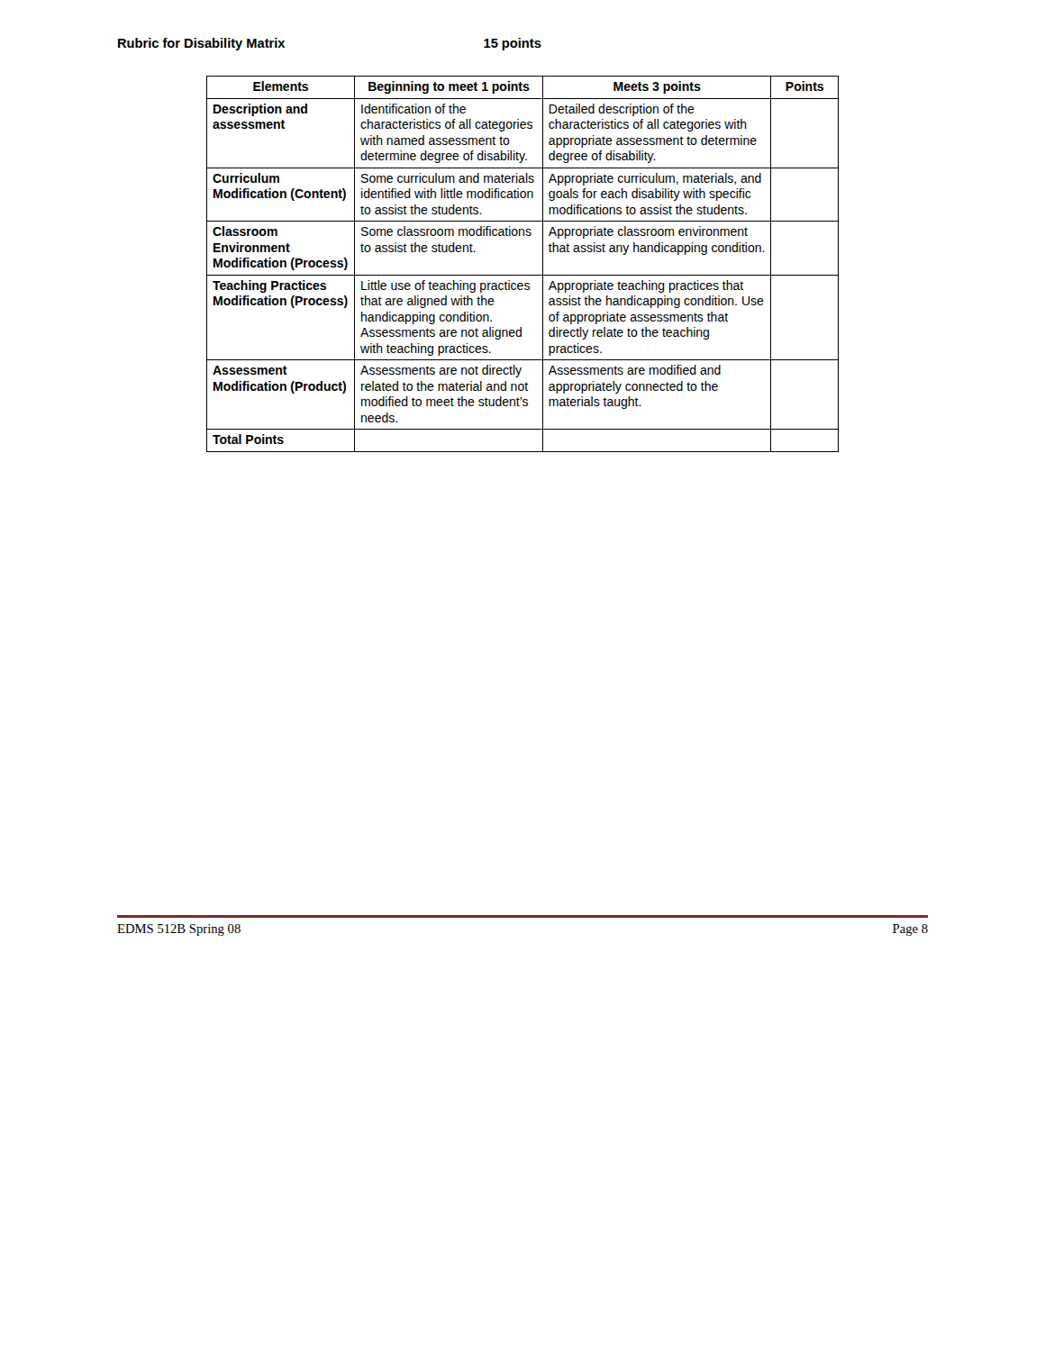Rubric for Disability Matrix 15 points
| Elements | Beginning to meet 1 points | Meets 3 points | Points |
| --- | --- | --- | --- |
| Description and assessment | Identification of the characteristics of all categories with named assessment to determine degree of disability. | Detailed description of the characteristics of all categories with appropriate assessment to determine degree of disability. | |
| Curriculum Modification (Content) | Some curriculum and materials identified with little modification to assist the students. | Appropriate curriculum, materials, and goals for each disability with specific modifications to assist the students. | |
| Classroom Environment Modification (Process) | Some classroom modifications to assist the student. | Appropriate classroom environment that assist any handicapping condition. | |
| Teaching Practices Modification (Process) | Little use of teaching practices that are aligned with the handicapping condition. Assessments are not aligned with teaching practices. | Appropriate teaching practices that assist the handicapping condition. Use of appropriate assessments that directly relate to the teaching practices. | |
| Assessment Modification (Product) | Assessments are not directly related to the material and not modified to meet the student’s needs. | Assessments are modified and appropriately connected to the materials taught. | |
| Total Points | | | |
EDMS 512B Spring 08 Page 8